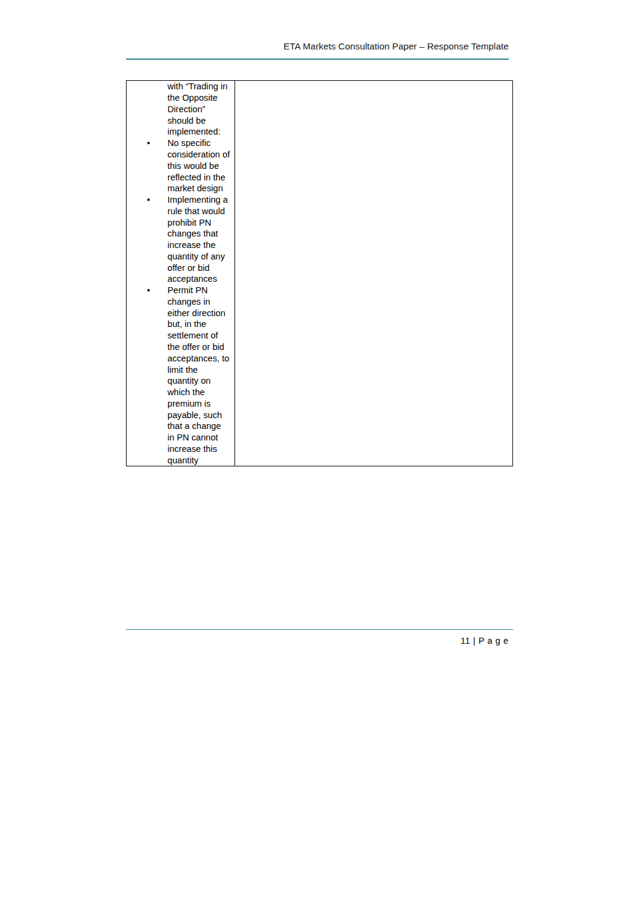ETA Markets Consultation Paper – Response Template
| with “Trading in the Opposite Direction” should be implemented: No specific consideration of this would be reflected in the market design Implementing a rule that would prohibit PN changes that increase the quantity of any offer or bid acceptances Permit PN changes in either direction but, in the settlement of the offer or bid acceptances, to limit the quantity on which the premium is payable, such that a change in PN cannot increase this quantity | |
11 | P a g e